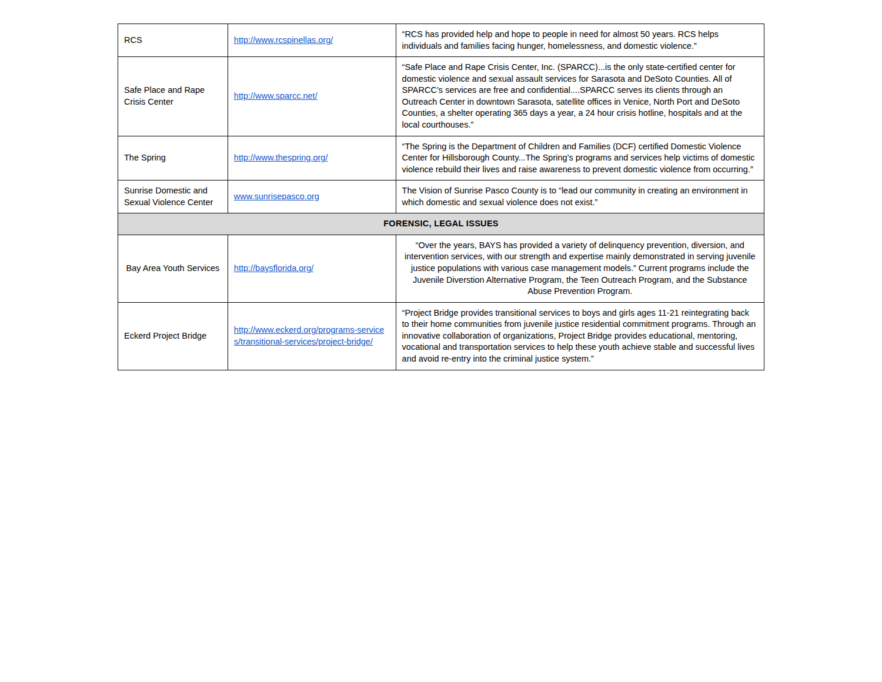| RCS | http://www.rcspinellas.org/ | “RCS has provided help and hope to people in need for almost 50 years. RCS helps individuals and families facing hunger, homelessness, and domestic violence.” |
| Safe Place and Rape Crisis Center | http://www.sparcc.net/ | “Safe Place and Rape Crisis Center, Inc. (SPARCC)...is the only state-certified center for domestic violence and sexual assault services for Sarasota and DeSoto Counties. All of SPARCC’s services are free and confidential....SPARCC serves its clients through an Outreach Center in downtown Sarasota, satellite offices in Venice, North Port and DeSoto Counties, a shelter operating 365 days a year, a 24 hour crisis hotline, hospitals and at the local courthouses.” |
| The Spring | http://www.thespring.org/ | “The Spring is the Department of Children and Families (DCF) certified Domestic Violence Center for Hillsborough County...The Spring’s programs and services help victims of domestic violence rebuild their lives and raise awareness to prevent domestic violence from occurring.” |
| Sunrise Domestic and Sexual Violence Center | www.sunrisepasco.org | The Vision of Sunrise Pasco County is to “lead our community in creating an environment in which domestic and sexual violence does not exist.” |
| FORENSIC, LEGAL ISSUES |
| Bay Area Youth Services | http://baysflorida.org/ | “Over the years, BAYS has provided a variety of delinquency prevention, diversion, and intervention services, with our strength and expertise mainly demonstrated in serving juvenile justice populations with various case management models.” Current programs include the Juvenile Diverstion Alternative Program, the Teen Outreach Program, and the Substance Abuse Prevention Program. |
| Eckerd Project Bridge | http://www.eckerd.org/programs-services/transitional-services/project-bridge/ | “Project Bridge provides transitional services to boys and girls ages 11-21 reintegrating back to their home communities from juvenile justice residential commitment programs. Through an innovative collaboration of organizations, Project Bridge provides educational, mentoring, vocational and transportation services to help these youth achieve stable and successful lives and avoid re-entry into the criminal justice system.” |